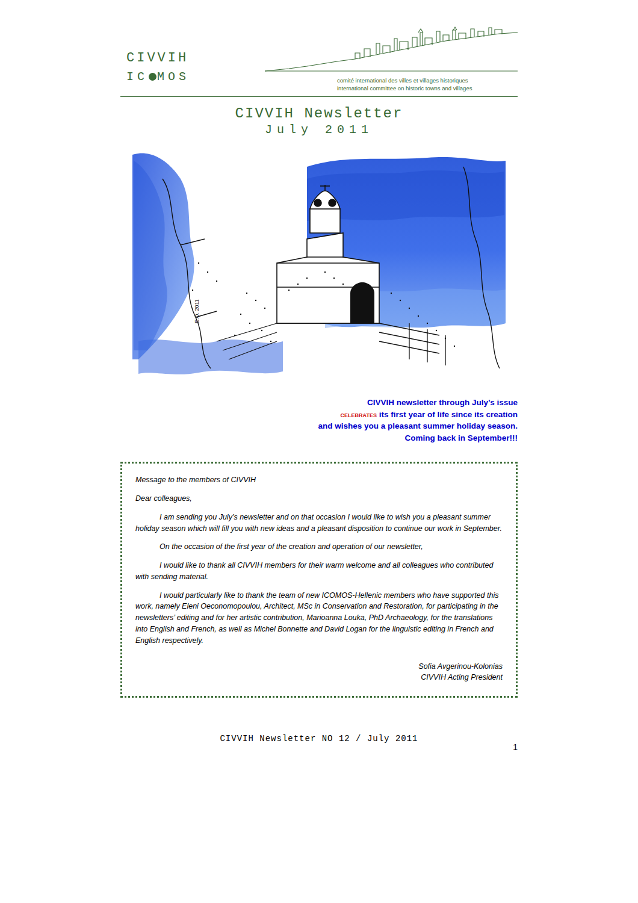CIVVIH
IC MOS
comité international des villes et villages historiques
international committee on historic towns and villages
CIVVIH Newsletter
July 2011
E.O. 2011
CIVVIH newsletter through July’s issue
CELEBRATES its first year of life since its creation
and wishes you a pleasant summer holiday season.
Coming back in September!!!
Message to the members of CIVVIH
Dear colleagues,
I am sending you July’s newsletter and on that occasion I would like to wish you a pleasant summer holiday season which will fill you with new ideas and a pleasant disposition to continue our work in September.
On the occasion of the first year of the creation and operation of our newsletter,
I would like to thank all CIVVIH members for their warm welcome and all colleagues who contributed with sending material.
I would particularly like to thank the team of new ICOMOS-Hellenic members who have supported this work, namely Eleni Oeconomopoulou, Architect, MSc in Conservation and Restoration, for participating in the newsletters’ editing and for her artistic contribution, Marioanna Louka, PhD Archaeology, for the translations into English and French, as well as Michel Bonnette and David Logan for the linguistic editing in French and English respectively.
Sofia Avgerinou-Kolonias
CIVVIH Acting President
CIVVIH Newsletter NO 12 / July 2011
1